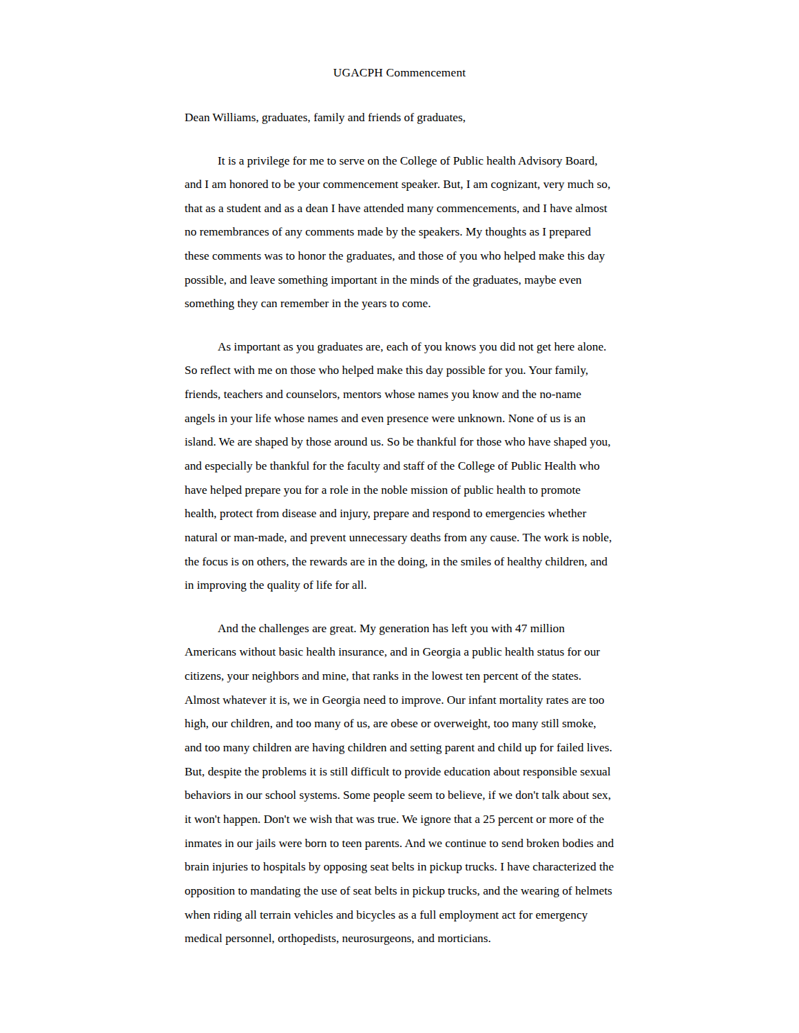UGACPH Commencement
Dean Williams, graduates, family and friends of graduates,
It is a privilege for me to serve on the College of Public health Advisory Board, and I am honored to be your commencement speaker. But, I am cognizant, very much so, that as a student and as a dean I have attended many commencements, and I have almost no remembrances of any comments made by the speakers. My thoughts as I prepared these comments was to honor the graduates, and those of you who helped make this day possible, and leave something important in the minds of the graduates, maybe even something they can remember in the years to come.
As important as you graduates are, each of you knows you did not get here alone. So reflect with me on those who helped make this day possible for you. Your family, friends, teachers and counselors, mentors whose names you know and the no-name angels in your life whose names and even presence were unknown. None of us is an island. We are shaped by those around us. So be thankful for those who have shaped you, and especially be thankful for the faculty and staff of the College of Public Health who have helped prepare you for a role in the noble mission of public health to promote health, protect from disease and injury, prepare and respond to emergencies whether natural or man-made, and prevent unnecessary deaths from any cause. The work is noble, the focus is on others, the rewards are in the doing, in the smiles of healthy children, and in improving the quality of life for all.
And the challenges are great. My generation has left you with 47 million Americans without basic health insurance, and in Georgia a public health status for our citizens, your neighbors and mine, that ranks in the lowest ten percent of the states. Almost whatever it is, we in Georgia need to improve. Our infant mortality rates are too high, our children, and too many of us, are obese or overweight, too many still smoke, and too many children are having children and setting parent and child up for failed lives. But, despite the problems it is still difficult to provide education about responsible sexual behaviors in our school systems. Some people seem to believe, if we don't talk about sex, it won't happen. Don't we wish that was true. We ignore that a 25 percent or more of the inmates in our jails were born to teen parents. And we continue to send broken bodies and brain injuries to hospitals by opposing seat belts in pickup trucks. I have characterized the opposition to mandating the use of seat belts in pickup trucks, and the wearing of helmets when riding all terrain vehicles and bicycles as a full employment act for emergency medical personnel, orthopedists, neurosurgeons, and morticians.